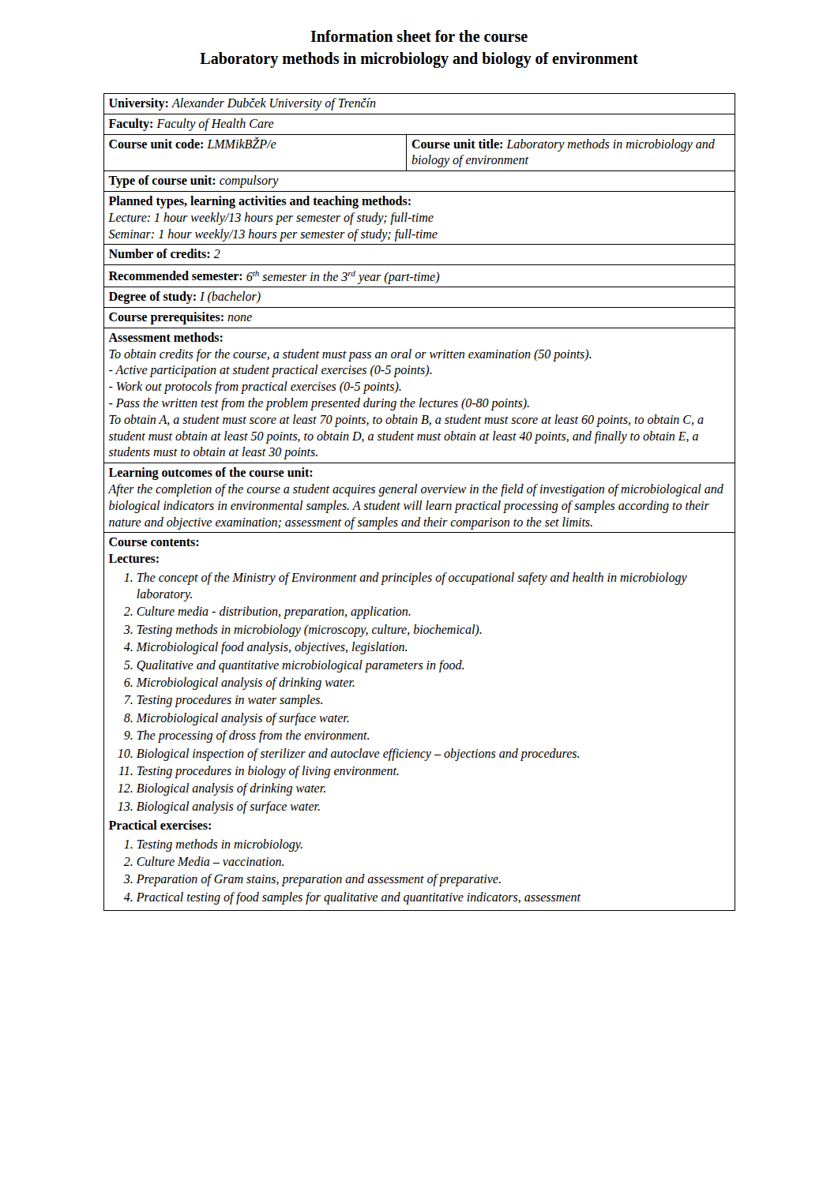Information sheet for the course
Laboratory methods in microbiology and biology of environment
| University: Alexander Dubček University of Trenčín |
| Faculty: Faculty of Health Care |
| Course unit code: LMMikBŽP/e | Course unit title: Laboratory methods in microbiology and biology of environment |
| Type of course unit: compulsory |
| Planned types, learning activities and teaching methods: Lecture: 1 hour weekly/13 hours per semester of study; full-time Seminar: 1 hour weekly/13 hours per semester of study; full-time |
| Number of credits: 2 |
| Recommended semester: 6 th semester in the 3 rd year (part-time) |
| Degree of study: I (bachelor) |
| Course prerequisites: none |
| Assessment methods: To obtain credits for the course, a student must pass an oral or written examination (50 points). - Active participation at student practical exercises (0-5 points). - Work out protocols from practical exercises (0-5 points). - Pass the written test from the problem presented during the lectures (0-80 points). To obtain A, a student must score at least 70 points, to obtain B, a student must score at least 60 points, to obtain C, a student must obtain at least 50 points, to obtain D, a student must obtain at least 40 points, and finally to obtain E, a students must to obtain at least 30 points. |
| Learning outcomes of the course unit: After the completion of the course a student acquires general overview in the field of investigation of microbiological and biological indicators in environmental samples. A student will learn practical processing of samples according to their nature and objective examination; assessment of samples and their comparison to the set limits. |
| Course contents: Lectures: The concept of the Ministry of Environment and principles of occupational safety and health in microbiology laboratory. Culture media - distribution, preparation, application. Testing methods in microbiology (microscopy, culture, biochemical). Microbiological food analysis, objectives, legislation. Qualitative and quantitative microbiological parameters in food. Microbiological analysis of drinking water. Testing procedures in water samples. Microbiological analysis of surface water. The processing of dross from the environment. Biological inspection of sterilizer and autoclave efficiency – objections and procedures. Testing procedures in biology of living environment. Biological analysis of drinking water. Biological analysis of surface water. Practical exercises: Testing methods in microbiology. Culture Media – vaccination. Preparation of Gram stains, preparation and assessment of preparative. Practical testing of food samples for qualitative and quantitative indicators, assessment |